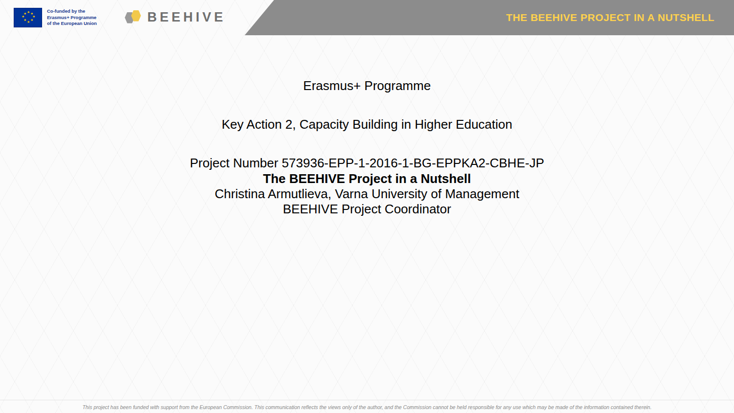THE BEEHIVE PROJECT IN A NUTSHELL
★ ★ ★ ★ ★ ★ ★ ★
Co-funded by the
Erasmus+ Programme
of the European Union
BEEHIVE
Erasmus+ Programme
Key Action 2, Capacity Building in Higher Education
Project Number 573936-EPP-1-2016-1-BG-EPPKA2-CBHE-JP
The BEEHIVE Project in a Nutshell
Christina Armutlieva, Varna University of Management
BEEHIVE Project Coordinator
This project has been funded with support from the European Commission. This communication reflects the views only of the author, and the Commission cannot be held responsible for any use which may be made of the information contained therein.